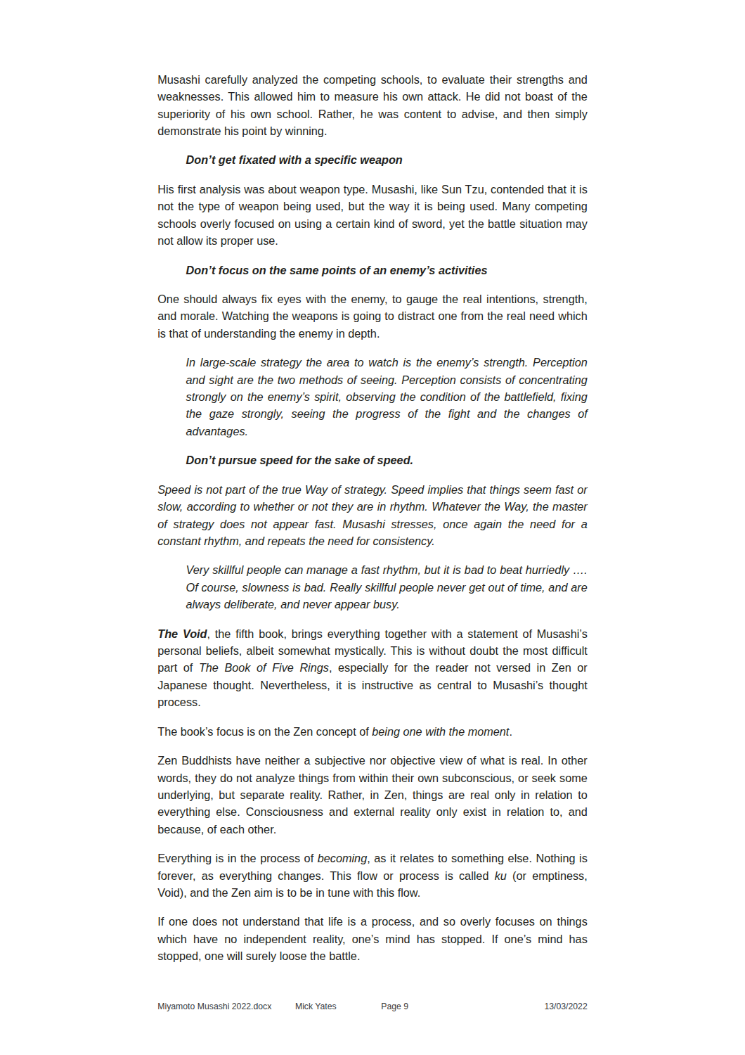Musashi carefully analyzed the competing schools, to evaluate their strengths and weaknesses. This allowed him to measure his own attack. He did not boast of the superiority of his own school. Rather, he was content to advise, and then simply demonstrate his point by winning.
Don’t get fixated with a specific weapon
His first analysis was about weapon type. Musashi, like Sun Tzu, contended that it is not the type of weapon being used, but the way it is being used. Many competing schools overly focused on using a certain kind of sword, yet the battle situation may not allow its proper use.
Don’t focus on the same points of an enemy’s activities
One should always fix eyes with the enemy, to gauge the real intentions, strength, and morale. Watching the weapons is going to distract one from the real need which is that of understanding the enemy in depth.
In large-scale strategy the area to watch is the enemy’s strength. Perception and sight are the two methods of seeing. Perception consists of concentrating strongly on the enemy’s spirit, observing the condition of the battlefield, fixing the gaze strongly, seeing the progress of the fight and the changes of advantages.
Don’t pursue speed for the sake of speed.
Speed is not part of the true Way of strategy. Speed implies that things seem fast or slow, according to whether or not they are in rhythm. Whatever the Way, the master of strategy does not appear fast. Musashi stresses, once again the need for a constant rhythm, and repeats the need for consistency.
Very skillful people can manage a fast rhythm, but it is bad to beat hurriedly …. Of course, slowness is bad. Really skillful people never get out of time, and are always deliberate, and never appear busy.
The Void, the fifth book, brings everything together with a statement of Musashi’s personal beliefs, albeit somewhat mystically. This is without doubt the most difficult part of The Book of Five Rings, especially for the reader not versed in Zen or Japanese thought. Nevertheless, it is instructive as central to Musashi’s thought process.
The book’s focus is on the Zen concept of being one with the moment.
Zen Buddhists have neither a subjective nor objective view of what is real. In other words, they do not analyze things from within their own subconscious, or seek some underlying, but separate reality. Rather, in Zen, things are real only in relation to everything else. Consciousness and external reality only exist in relation to, and because, of each other.
Everything is in the process of becoming, as it relates to something else. Nothing is forever, as everything changes. This flow or process is called ku (or emptiness, Void), and the Zen aim is to be in tune with this flow.
If one does not understand that life is a process, and so overly focuses on things which have no independent reality, one’s mind has stopped. If one’s mind has stopped, one will surely loose the battle.
Miyamoto Musashi 2022.docx
Mick Yates
Page 9
13/03/2022